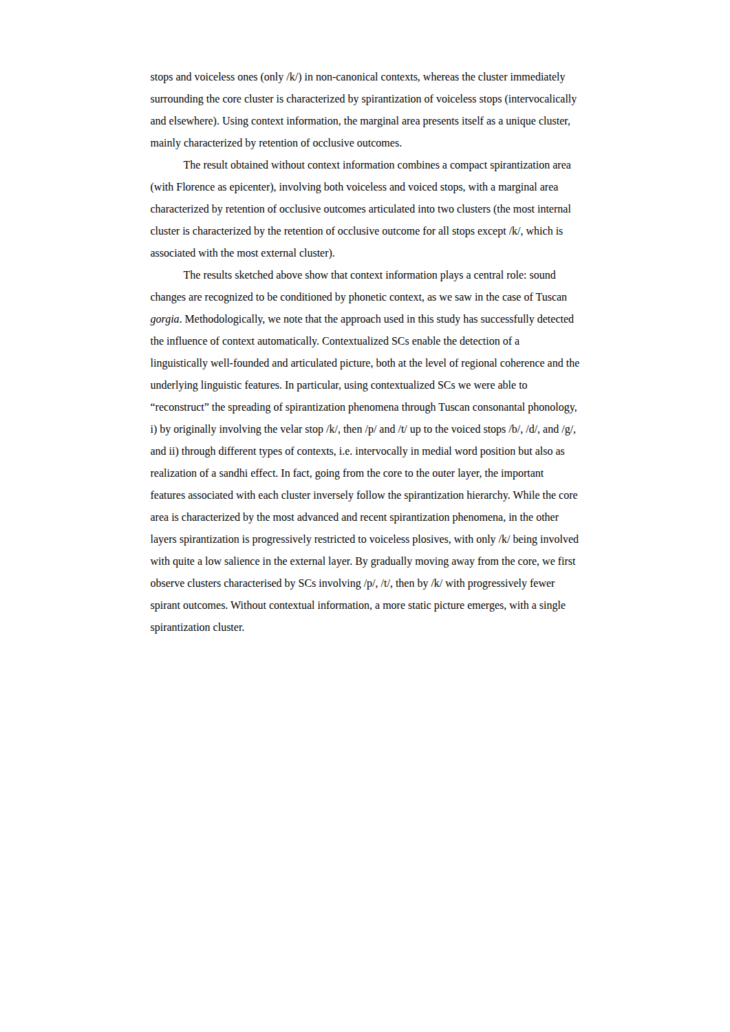stops and voiceless ones (only /k/) in non-canonical contexts, whereas the cluster immediately surrounding the core cluster is characterized by spirantization of voiceless stops (intervocalically and elsewhere). Using context information, the marginal area presents itself as a unique cluster, mainly characterized by retention of occlusive outcomes.
The result obtained without context information combines a compact spirantization area (with Florence as epicenter), involving both voiceless and voiced stops, with a marginal area characterized by retention of occlusive outcomes articulated into two clusters (the most internal cluster is characterized by the retention of occlusive outcome for all stops except /k/, which is associated with the most external cluster).
The results sketched above show that context information plays a central role: sound changes are recognized to be conditioned by phonetic context, as we saw in the case of Tuscan gorgia. Methodologically, we note that the approach used in this study has successfully detected the influence of context automatically. Contextualized SCs enable the detection of a linguistically well-founded and articulated picture, both at the level of regional coherence and the underlying linguistic features. In particular, using contextualized SCs we were able to “reconstruct” the spreading of spirantization phenomena through Tuscan consonantal phonology, i) by originally involving the velar stop /k/, then /p/ and /t/ up to the voiced stops /b/, /d/, and /g/, and ii) through different types of contexts, i.e. intervocally in medial word position but also as realization of a sandhi effect. In fact, going from the core to the outer layer, the important features associated with each cluster inversely follow the spirantization hierarchy. While the core area is characterized by the most advanced and recent spirantization phenomena, in the other layers spirantization is progressively restricted to voiceless plosives, with only /k/ being involved with quite a low salience in the external layer. By gradually moving away from the core, we first observe clusters characterised by SCs involving /p/, /t/, then by /k/ with progressively fewer spirant outcomes. Without contextual information, a more static picture emerges, with a single spirantization cluster.